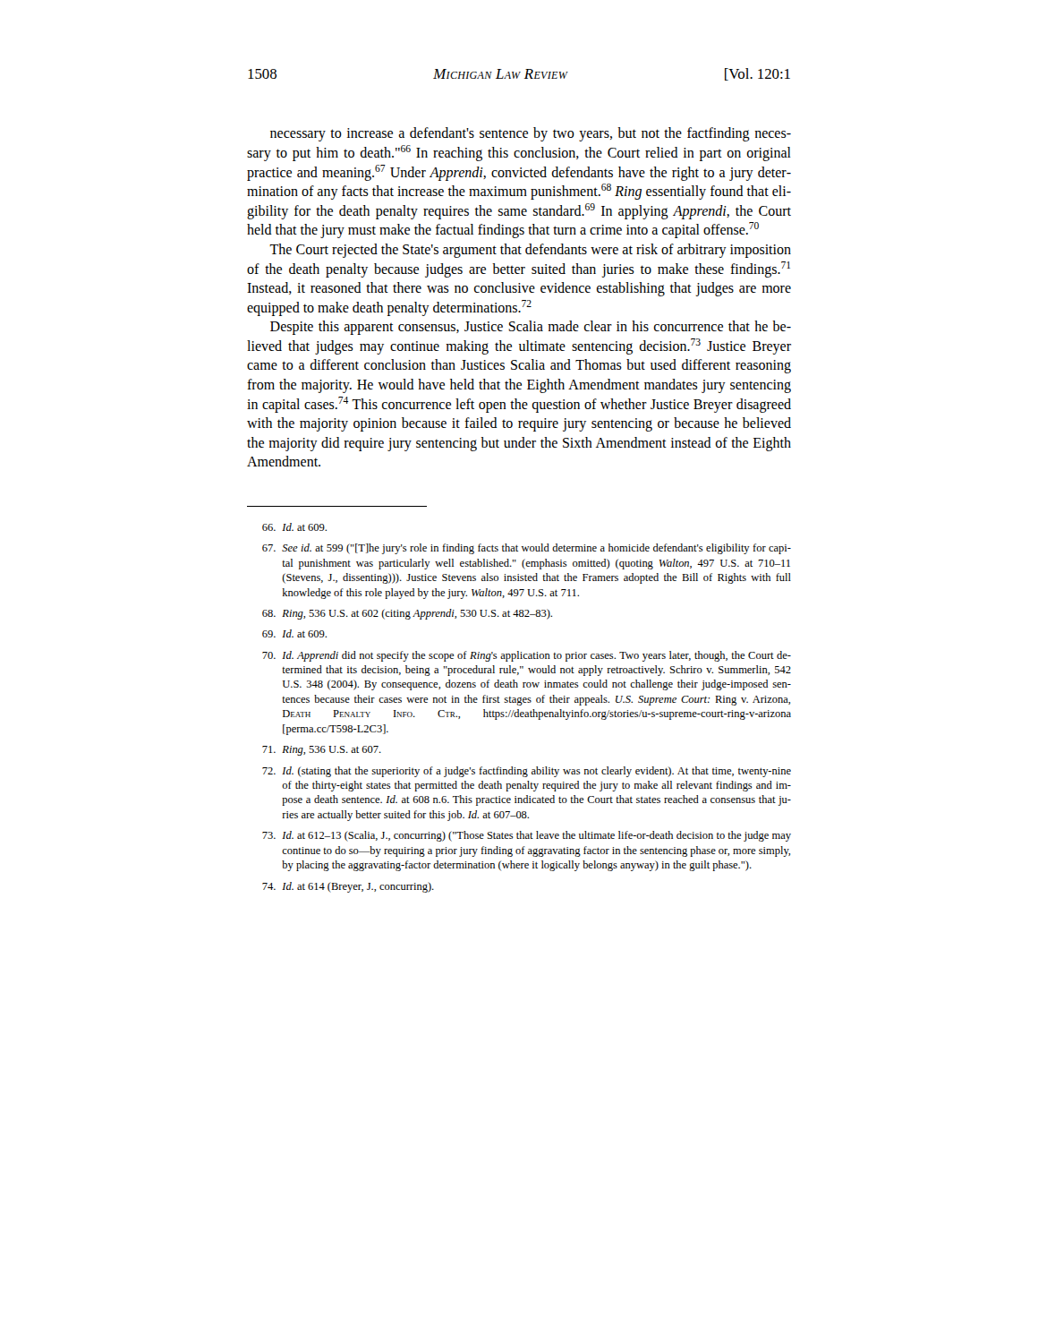1508 Michigan Law Review [Vol. 120:1
necessary to increase a defendant's sentence by two years, but not the factfinding necessary to put him to death."66 In reaching this conclusion, the Court relied in part on original practice and meaning.67 Under Apprendi, convicted defendants have the right to a jury determination of any facts that increase the maximum punishment.68 Ring essentially found that eligibility for the death penalty requires the same standard.69 In applying Apprendi, the Court held that the jury must make the factual findings that turn a crime into a capital offense.70
The Court rejected the State's argument that defendants were at risk of arbitrary imposition of the death penalty because judges are better suited than juries to make these findings.71 Instead, it reasoned that there was no conclusive evidence establishing that judges are more equipped to make death penalty determinations.72
Despite this apparent consensus, Justice Scalia made clear in his concurrence that he believed that judges may continue making the ultimate sentencing decision.73 Justice Breyer came to a different conclusion than Justices Scalia and Thomas but used different reasoning from the majority. He would have held that the Eighth Amendment mandates jury sentencing in capital cases.74 This concurrence left open the question of whether Justice Breyer disagreed with the majority opinion because it failed to require jury sentencing or because he believed the majority did require jury sentencing but under the Sixth Amendment instead of the Eighth Amendment.
66.
Id. at 609.
67.
See id. at 599 ("[T]he jury's role in finding facts that would determine a homicide defendant's eligibility for capital punishment was particularly well established." (emphasis omitted) (quoting Walton, 497 U.S. at 710–11 (Stevens, J., dissenting))). Justice Stevens also insisted that the Framers adopted the Bill of Rights with full knowledge of this role played by the jury. Walton, 497 U.S. at 711.
68.
Ring, 536 U.S. at 602 (citing Apprendi, 530 U.S. at 482–83).
69.
Id. at 609.
70.
Id. Apprendi did not specify the scope of Ring's application to prior cases. Two years later, though, the Court determined that its decision, being a "procedural rule," would not apply retroactively. Schriro v. Summerlin, 542 U.S. 348 (2004). By consequence, dozens of death row inmates could not challenge their judge-imposed sentences because their cases were not in the first stages of their appeals. U.S. Supreme Court: Ring v. Arizona, Death Penalty Info. Ctr., https://deathpenaltyinfo.org/stories/u-s-supreme-court-ring-v-arizona [perma.cc/T598-L2C3].
71.
Ring, 536 U.S. at 607.
72.
Id. (stating that the superiority of a judge's factfinding ability was not clearly evident). At that time, twenty-nine of the thirty-eight states that permitted the death penalty required the jury to make all relevant findings and impose a death sentence. Id. at 608 n.6. This practice indicated to the Court that states reached a consensus that juries are actually better suited for this job. Id. at 607–08.
73.
Id. at 612–13 (Scalia, J., concurring) ("Those States that leave the ultimate life-or-death decision to the judge may continue to do so—by requiring a prior jury finding of aggravating factor in the sentencing phase or, more simply, by placing the aggravating-factor determination (where it logically belongs anyway) in the guilt phase.").
74.
Id. at 614 (Breyer, J., concurring).